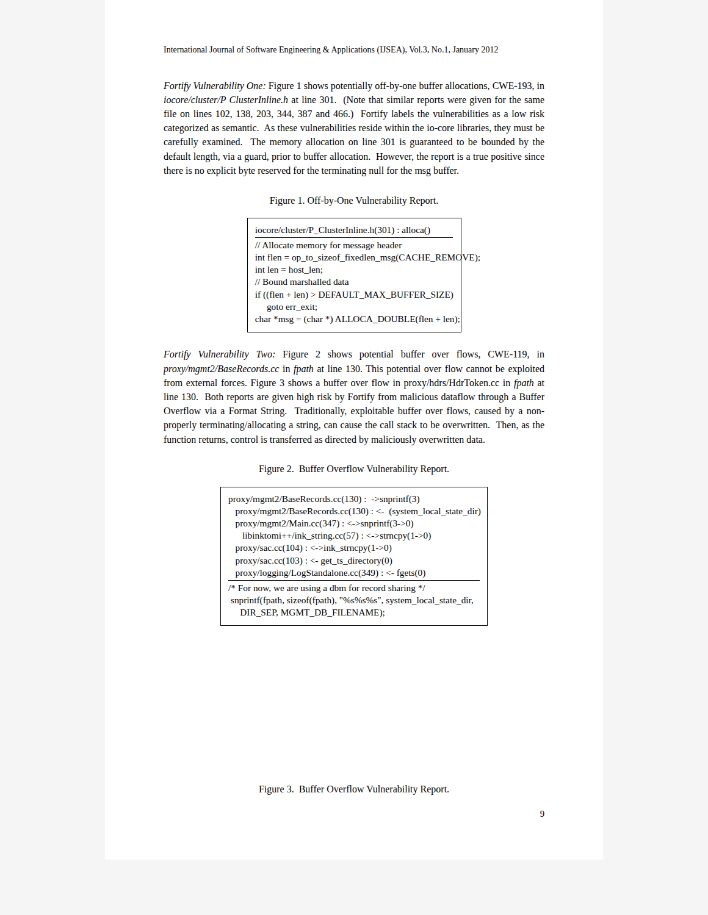International Journal of Software Engineering & Applications (IJSEA), Vol.3, No.1, January 2012
Fortify Vulnerability One: Figure 1 shows potentially off-by-one buffer allocations, CWE-193, in iocore/cluster/P ClusterInline.h at line 301. (Note that similar reports were given for the same file on lines 102, 138, 203, 344, 387 and 466.) Fortify labels the vulnerabilities as a low risk categorized as semantic. As these vulnerabilities reside within the io-core libraries, they must be carefully examined. The memory allocation on line 301 is guaranteed to be bounded by the default length, via a guard, prior to buffer allocation. However, the report is a true positive since there is no explicit byte reserved for the terminating null for the msg buffer.
Figure 1. Off-by-One Vulnerability Report.
iocore/cluster/P_ClusterInline.h(301) : alloca()// Allocate memory for message header int flen = op_to_sizeof_fixedlen_msg(CACHE_REMOVE); int len = host_len; // Bound marshalled data if ((flen + len) > DEFAULT_MAX_BUFFER_SIZE) goto err_exit; char *msg = (char *) ALLOCA_DOUBLE(flen + len);
Fortify Vulnerability Two: Figure 2 shows potential buffer over flows, CWE-119, in proxy/mgmt2/BaseRecords.cc in fpath at line 130. This potential over flow cannot be exploited from external forces. Figure 3 shows a buffer over flow in proxy/hdrs/HdrToken.cc in fpath at line 130. Both reports are given high risk by Fortify from malicious dataflow through a Buffer Overflow via a Format String. Traditionally, exploitable buffer over flows, caused by a non-properly terminating/allocating a string, can cause the call stack to be overwritten. Then, as the function returns, control is transferred as directed by maliciously overwritten data.
Figure 2. Buffer Overflow Vulnerability Report.
proxy/mgmt2/BaseRecords.cc(130) : ->snprintf(3) proxy/mgmt2/BaseRecords.cc(130) : <- (system_local_state_dir) proxy/mgmt2/Main.cc(347) : <->snprintf(3->0) libinktomi++/ink_string.cc(57) : <->strncpy(1->0) proxy/sac.cc(104) : <->ink_strncpy(1->0) proxy/sac.cc(103) : <- get_ts_directory(0) proxy/logging/LogStandalone.cc(349) : <- fgets(0)/* For now, we are using a dbm for record sharing */ snprintf(fpath, sizeof(fpath), "%s%s%s", system_local_state_dir, DIR_SEP, MGMT_DB_FILENAME);
Figure 3. Buffer Overflow Vulnerability Report.
9